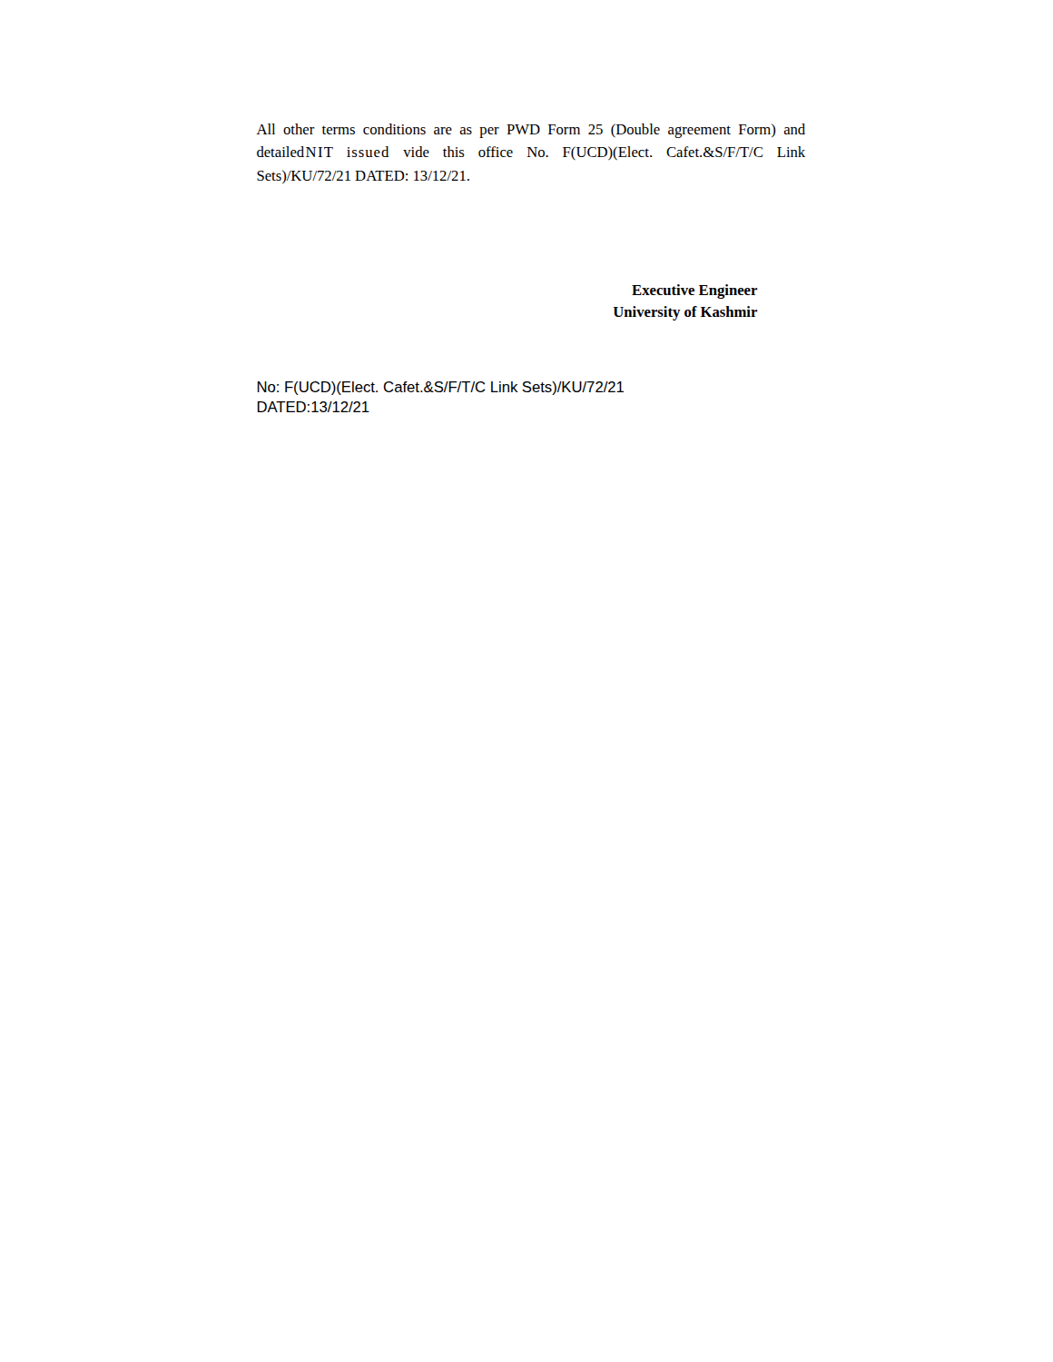All other terms conditions are as per PWD Form 25 (Double agreement Form) and detailed N I T issued vide this office No. F(UCD)(Elect. Cafet.&S/F/T/C Link Sets)/KU/72/21 DATED: 13/12/21.
Executive Engineer
University of Kashmir
No: F(UCD)(Elect. Cafet.&S/F/T/C Link Sets)/KU/72/21
DATED:13/12/21